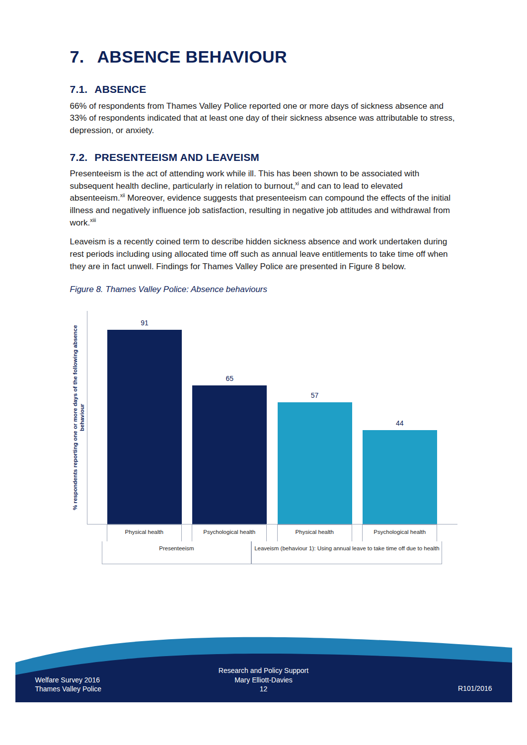7. ABSENCE BEHAVIOUR
7.1. ABSENCE
66% of respondents from Thames Valley Police reported one or more days of sickness absence and 33% of respondents indicated that at least one day of their sickness absence was attributable to stress, depression, or anxiety.
7.2. PRESENTEEISM AND LEAVEISM
Presenteeism is the act of attending work while ill. This has been shown to be associated with subsequent health decline, particularly in relation to burnout,xi and can to lead to elevated absenteeism.xii Moreover, evidence suggests that presenteeism can compound the effects of the initial illness and negatively influence job satisfaction, resulting in negative job attitudes and withdrawal from work.xiii
Leaveism is a recently coined term to describe hidden sickness absence and work undertaken during rest periods including using allocated time off such as annual leave entitlements to take time off when they are in fact unwell. Findings for Thames Valley Police are presented in Figure 8 below.
Figure 8. Thames Valley Police: Absence behaviours
% respondents reporting one or more days of the following absence behaviour
91
65
57
44
Physical health
Psychological health
Physical health
Psychological health
Presenteeism
Leaveism (behaviour 1): Using annual leave to take time off due to health
Welfare Survey 2016
Thames Valley Police
Research and Policy Support
Mary Elliott-Davies
12
R101/2016